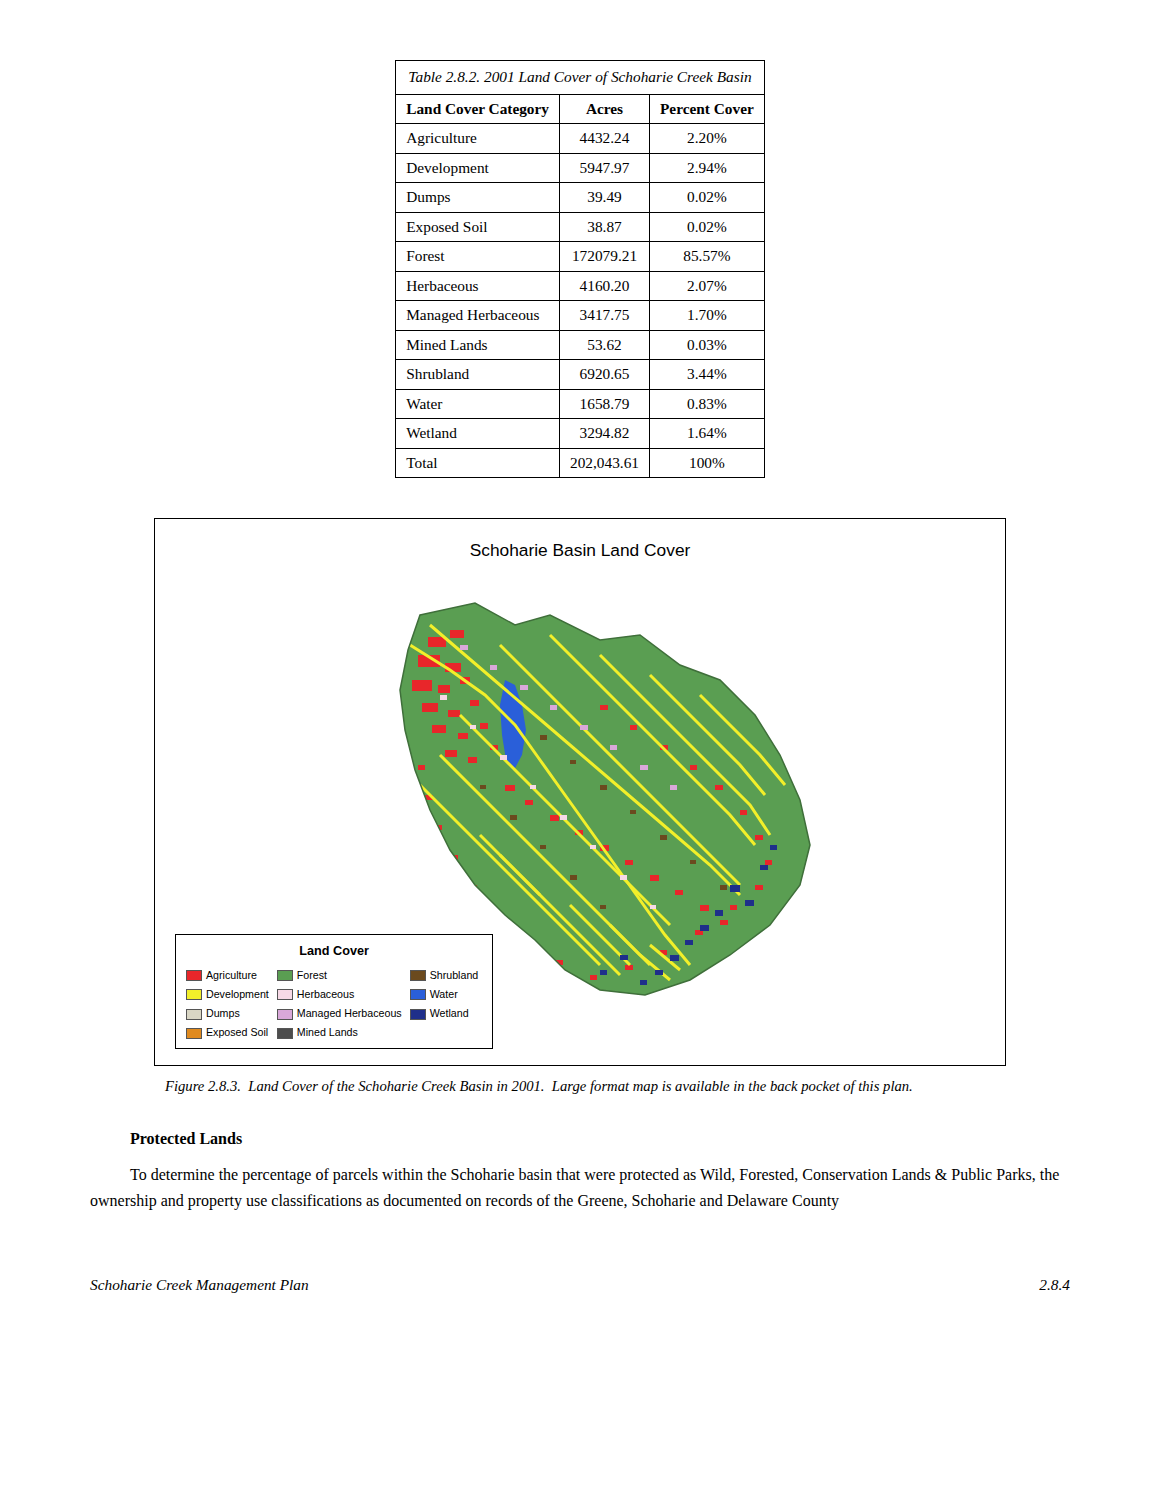Table 2.8.2. 2001 Land Cover of Schoharie Creek Basin
| Land Cover Category | Acres | Percent Cover |
| --- | --- | --- |
| Agriculture | 4432.24 | 2.20% |
| Development | 5947.97 | 2.94% |
| Dumps | 39.49 | 0.02% |
| Exposed Soil | 38.87 | 0.02% |
| Forest | 172079.21 | 85.57% |
| Herbaceous | 4160.20 | 2.07% |
| Managed Herbaceous | 3417.75 | 1.70% |
| Mined Lands | 53.62 | 0.03% |
| Shrubland | 6920.65 | 3.44% |
| Water | 1658.79 | 0.83% |
| Wetland | 3294.82 | 1.64% |
| Total | 202,043.61 | 100% |
Schoharie Basin Land Cover
Land Cover
| Agriculture | Forest | Shrubland |
| Development | Herbaceous | Water |
| Dumps | Managed Herbaceous | Wetland |
| Exposed Soil | Mined Lands | |
Figure 2.8.3. Land Cover of the Schoharie Creek Basin in 2001. Large format map is available in the back pocket of this plan.
Protected Lands
To determine the percentage of parcels within the Schoharie basin that were protected as Wild, Forested, Conservation Lands & Public Parks, the ownership and property use classifications as documented on records of the Greene, Schoharie and Delaware County
Schoharie Creek Management Plan 2.8.4